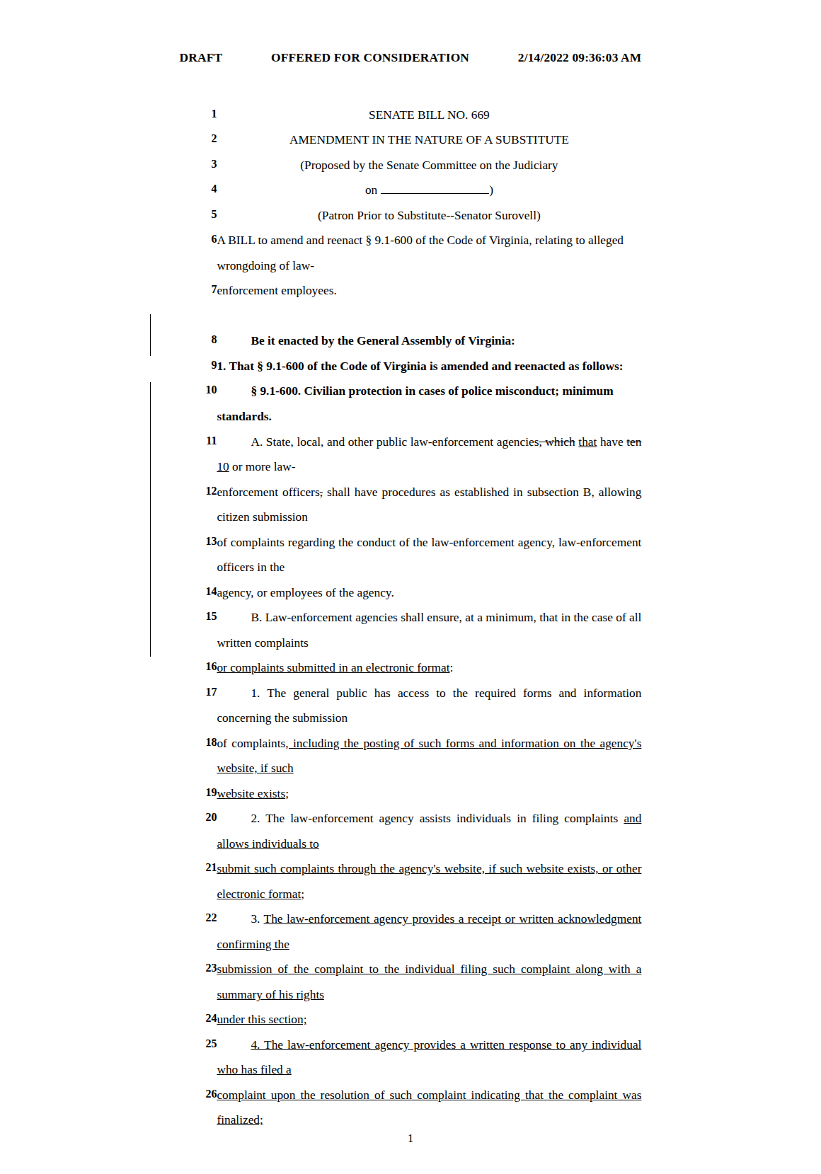DRAFT
OFFERED FOR CONSIDERATION
2/14/2022 09:36:03 AM
| 1 | SENATE BILL NO. 669 |
| 2 | AMENDMENT IN THE NATURE OF A SUBSTITUTE |
| 3 | (Proposed by the Senate Committee on the Judiciary |
| 4 | on ) |
| 5 | (Patron Prior to Substitute--Senator Surovell) |
| 6 | A BILL to amend and reenact § 9.1-600 of the Code of Virginia, relating to alleged wrongdoing of law- |
| 7 | enforcement employees. |
| 8 | Be it enacted by the General Assembly of Virginia: |
| 9 | 1. That § 9.1-600 of the Code of Virginia is amended and reenacted as follows: |
| 10 | § 9.1-600. Civilian protection in cases of police misconduct; minimum standards. |
| 11 | A. State, local, and other public law-enforcement agencies , which that have ten 10 or more law- |
| 12 | enforcement officers , shall have procedures as established in subsection B, allowing citizen submission |
| 13 | of complaints regarding the conduct of the law-enforcement agency, law-enforcement officers in the |
| 14 | agency, or employees of the agency. |
| 15 | B. Law-enforcement agencies shall ensure, at a minimum, that in the case of all written complaints |
| 16 | or complaints submitted in an electronic format : |
| 17 | 1. The general public has access to the required forms and information concerning the submission |
| 18 | of complaints , including the posting of such forms and information on the agency's website, if such |
| 19 | website exists ; |
| 20 | 2. The law-enforcement agency assists individuals in filing complaints and allows individuals to |
| 21 | submit such complaints through the agency's website, if such website exists, or other electronic format ; |
| 22 | 3. The law-enforcement agency provides a receipt or written acknowledgment confirming the |
| 23 | submission of the complaint to the individual filing such complaint along with a summary of his rights |
| 24 | under this section; |
| 25 | 4. The law-enforcement agency provides a written response to any individual who has filed a |
| 26 | complaint upon the resolution of such complaint indicating that the complaint was finalized; |
1